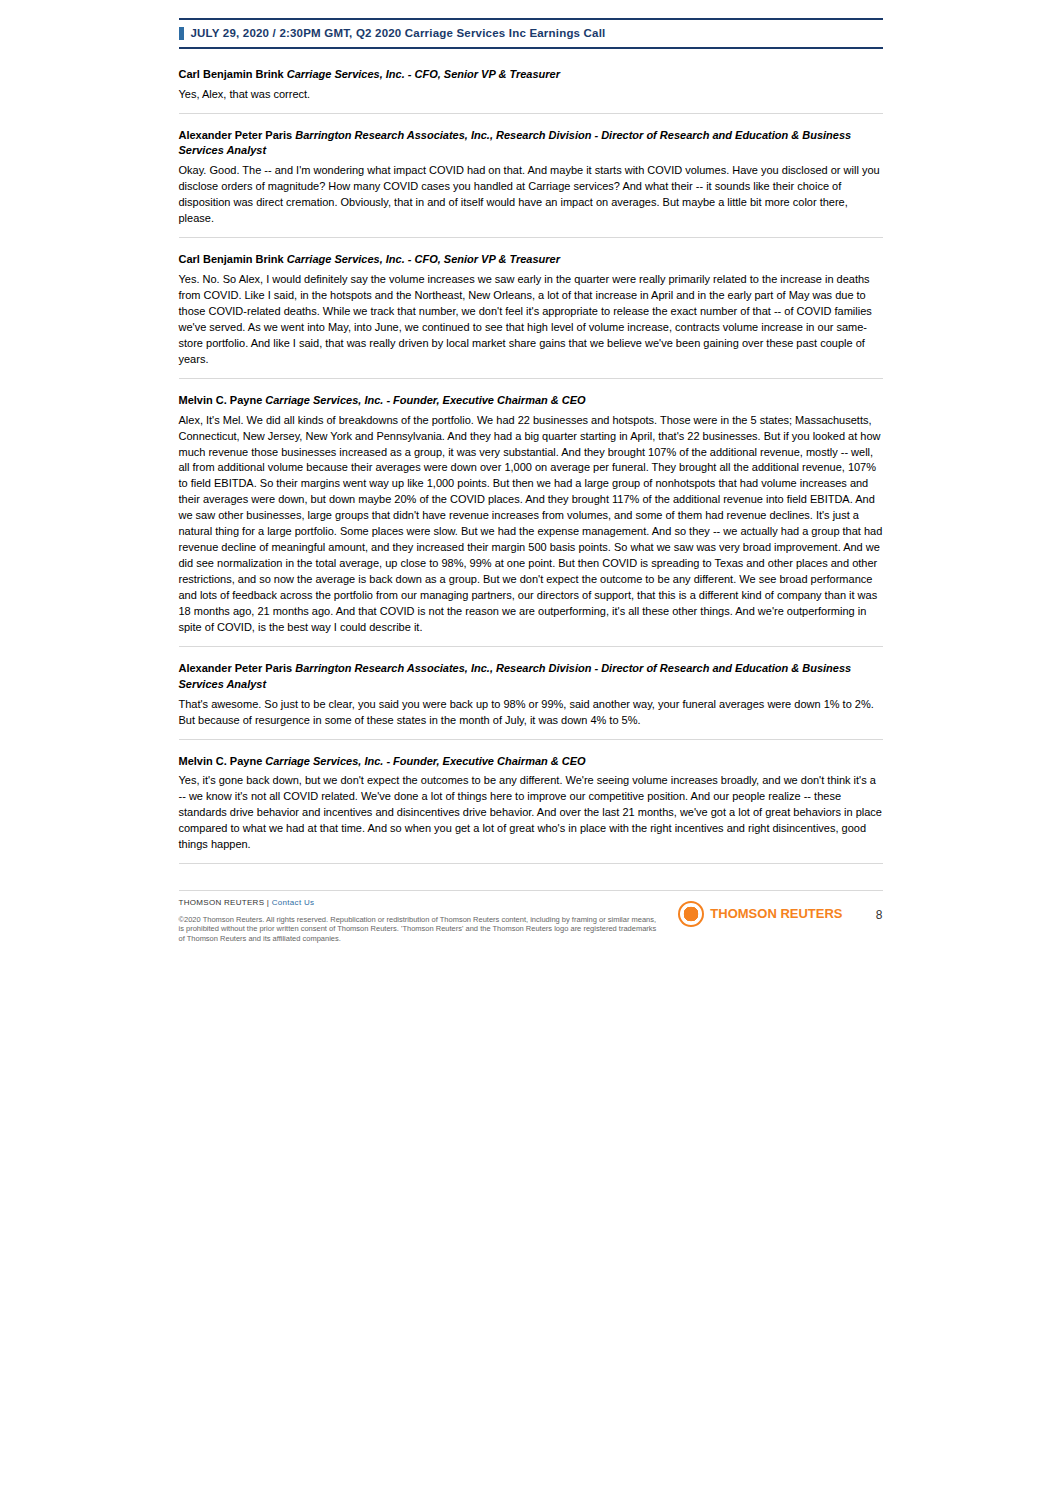JULY 29, 2020 / 2:30PM GMT, Q2 2020 Carriage Services Inc Earnings Call
Carl Benjamin Brink Carriage Services, Inc. - CFO, Senior VP & Treasurer
Yes, Alex, that was correct.
Alexander Peter Paris Barrington Research Associates, Inc., Research Division - Director of Research and Education & Business Services Analyst
Okay. Good. The -- and I'm wondering what impact COVID had on that. And maybe it starts with COVID volumes. Have you disclosed or will you disclose orders of magnitude? How many COVID cases you handled at Carriage services? And what their -- it sounds like their choice of disposition was direct cremation. Obviously, that in and of itself would have an impact on averages. But maybe a little bit more color there, please.
Carl Benjamin Brink Carriage Services, Inc. - CFO, Senior VP & Treasurer
Yes. No. So Alex, I would definitely say the volume increases we saw early in the quarter were really primarily related to the increase in deaths from COVID. Like I said, in the hotspots and the Northeast, New Orleans, a lot of that increase in April and in the early part of May was due to those COVID-related deaths. While we track that number, we don't feel it's appropriate to release the exact number of that -- of COVID families we've served. As we went into May, into June, we continued to see that high level of volume increase, contracts volume increase in our same-store portfolio. And like I said, that was really driven by local market share gains that we believe we've been gaining over these past couple of years.
Melvin C. Payne Carriage Services, Inc. - Founder, Executive Chairman & CEO
Alex, It's Mel. We did all kinds of breakdowns of the portfolio. We had 22 businesses and hotspots. Those were in the 5 states; Massachusetts, Connecticut, New Jersey, New York and Pennsylvania. And they had a big quarter starting in April, that's 22 businesses. But if you looked at how much revenue those businesses increased as a group, it was very substantial. And they brought 107% of the additional revenue, mostly -- well, all from additional volume because their averages were down over 1,000 on average per funeral. They brought all the additional revenue, 107% to field EBITDA. So their margins went way up like 1,000 points. But then we had a large group of nonhotspots that had volume increases and their averages were down, but down maybe 20% of the COVID places. And they brought 117% of the additional revenue into field EBITDA. And we saw other businesses, large groups that didn't have revenue increases from volumes, and some of them had revenue declines. It's just a natural thing for a large portfolio. Some places were slow. But we had the expense management. And so they -- we actually had a group that had revenue decline of meaningful amount, and they increased their margin 500 basis points. So what we saw was very broad improvement. And we did see normalization in the total average, up close to 98%, 99% at one point. But then COVID is spreading to Texas and other places and other restrictions, and so now the average is back down as a group. But we don't expect the outcome to be any different. We see broad performance and lots of feedback across the portfolio from our managing partners, our directors of support, that this is a different kind of company than it was 18 months ago, 21 months ago. And that COVID is not the reason we are outperforming, it's all these other things. And we're outperforming in spite of COVID, is the best way I could describe it.
Alexander Peter Paris Barrington Research Associates, Inc., Research Division - Director of Research and Education & Business Services Analyst
That's awesome. So just to be clear, you said you were back up to 98% or 99%, said another way, your funeral averages were down 1% to 2%. But because of resurgence in some of these states in the month of July, it was down 4% to 5%.
Melvin C. Payne Carriage Services, Inc. - Founder, Executive Chairman & CEO
Yes, it's gone back down, but we don't expect the outcomes to be any different. We're seeing volume increases broadly, and we don't think it's a -- we know it's not all COVID related. We've done a lot of things here to improve our competitive position. And our people realize -- these standards drive behavior and incentives and disincentives drive behavior. And over the last 21 months, we've got a lot of great behaviors in place compared to what we had at that time. And so when you get a lot of great who's in place with the right incentives and right disincentives, good things happen.
THOMSON REUTERS | Contact Us
©2020 Thomson Reuters. All rights reserved. Republication or redistribution of Thomson Reuters content, including by framing or similar means, is prohibited without the prior written consent of Thomson Reuters. 'Thomson Reuters' and the Thomson Reuters logo are registered trademarks of Thomson Reuters and its affiliated companies.
THOMSON REUTERS
8